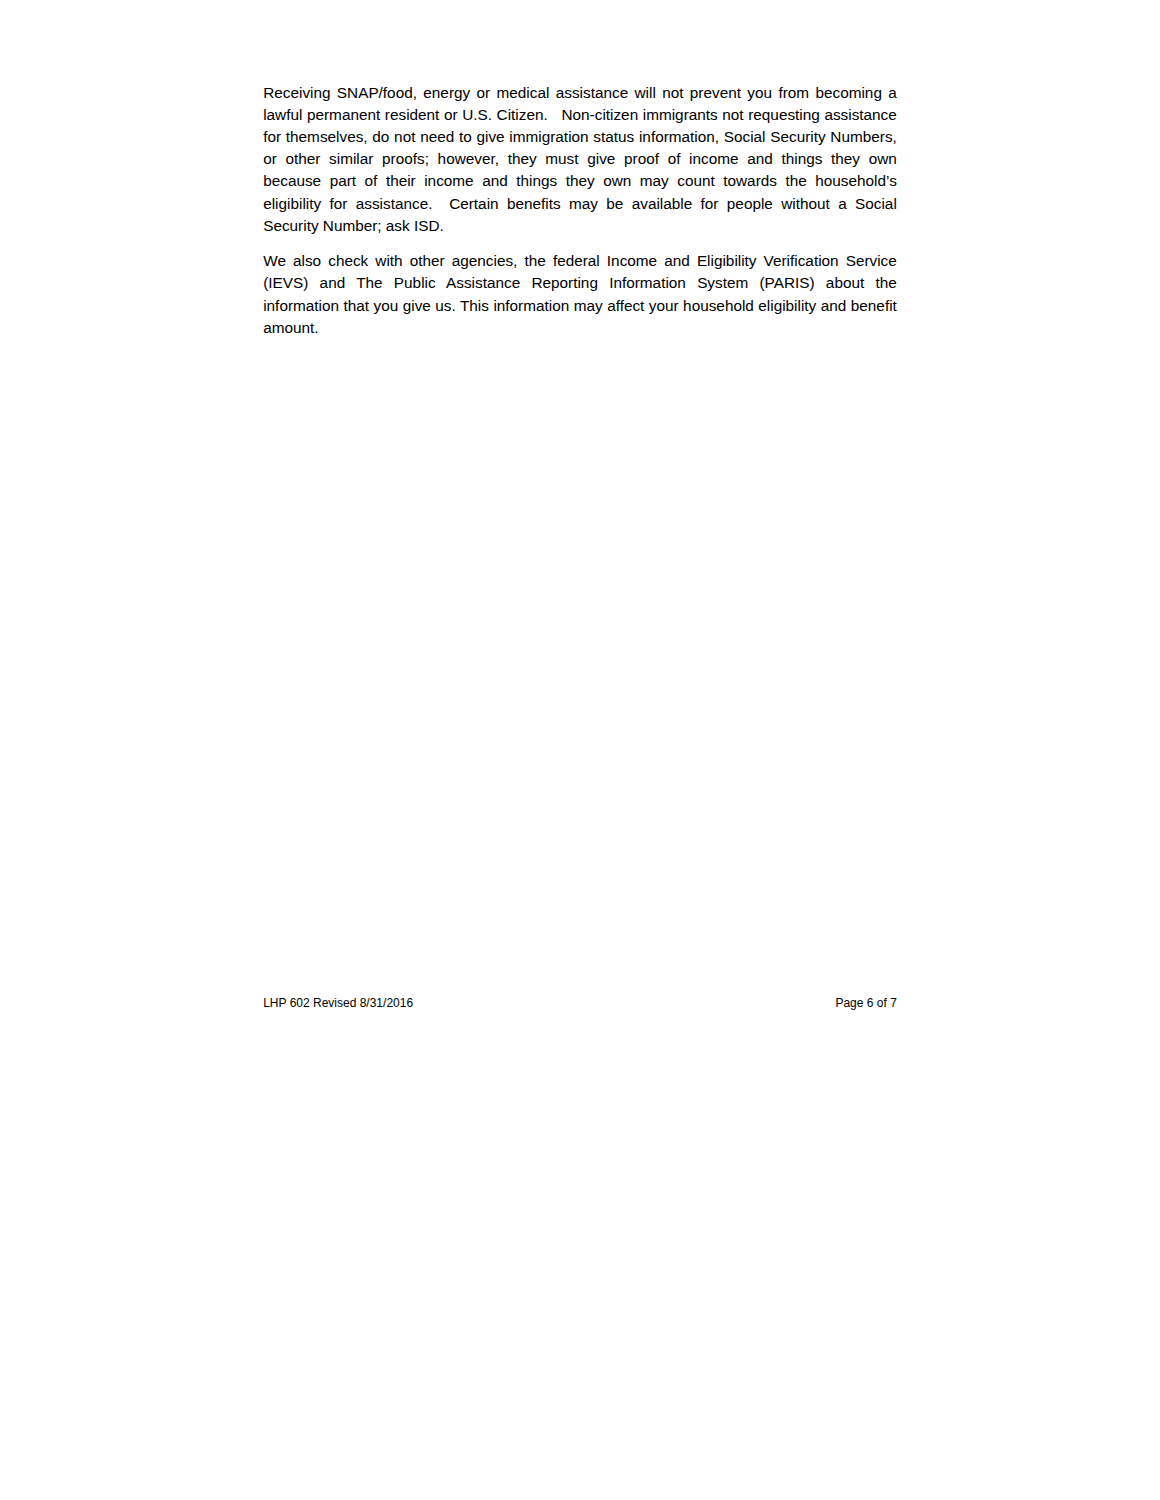Receiving SNAP/food, energy or medical assistance will not prevent you from becoming a lawful permanent resident or U.S. Citizen. Non-citizen immigrants not requesting assistance for themselves, do not need to give immigration status information, Social Security Numbers, or other similar proofs; however, they must give proof of income and things they own because part of their income and things they own may count towards the household’s eligibility for assistance. Certain benefits may be available for people without a Social Security Number; ask ISD.
We also check with other agencies, the federal Income and Eligibility Verification Service (IEVS) and The Public Assistance Reporting Information System (PARIS) about the information that you give us. This information may affect your household eligibility and benefit amount.
LHP 602 Revised 8/31/2016
Page 6 of 7